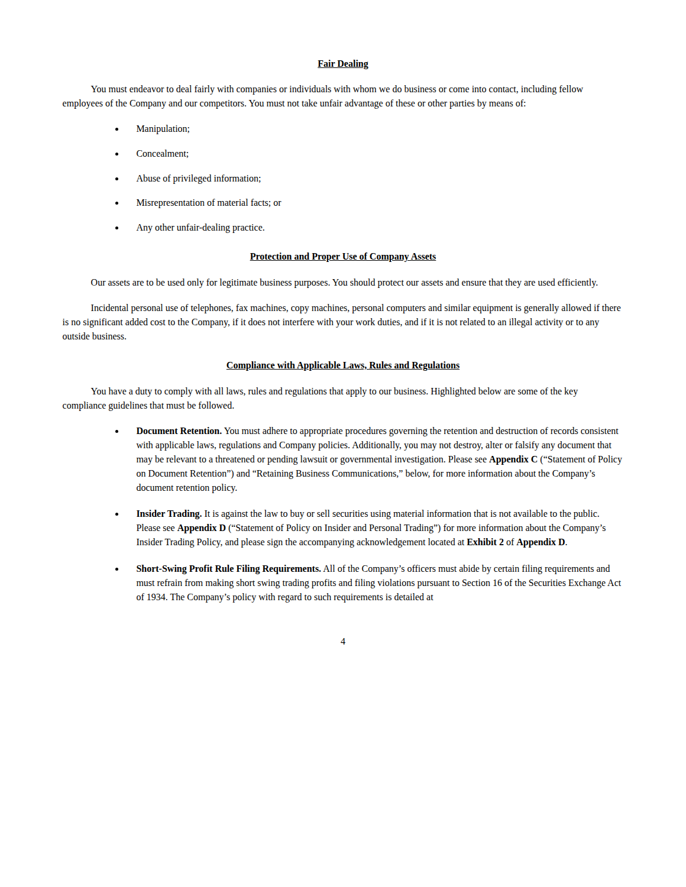Fair Dealing
You must endeavor to deal fairly with companies or individuals with whom we do business or come into contact, including fellow employees of the Company and our competitors. You must not take unfair advantage of these or other parties by means of:
Manipulation;
Concealment;
Abuse of privileged information;
Misrepresentation of material facts; or
Any other unfair-dealing practice.
Protection and Proper Use of Company Assets
Our assets are to be used only for legitimate business purposes. You should protect our assets and ensure that they are used efficiently.
Incidental personal use of telephones, fax machines, copy machines, personal computers and similar equipment is generally allowed if there is no significant added cost to the Company, if it does not interfere with your work duties, and if it is not related to an illegal activity or to any outside business.
Compliance with Applicable Laws, Rules and Regulations
You have a duty to comply with all laws, rules and regulations that apply to our business. Highlighted below are some of the key compliance guidelines that must be followed.
Document Retention. You must adhere to appropriate procedures governing the retention and destruction of records consistent with applicable laws, regulations and Company policies. Additionally, you may not destroy, alter or falsify any document that may be relevant to a threatened or pending lawsuit or governmental investigation. Please see Appendix C (“Statement of Policy on Document Retention”) and “Retaining Business Communications,” below, for more information about the Company’s document retention policy.
Insider Trading. It is against the law to buy or sell securities using material information that is not available to the public. Please see Appendix D (“Statement of Policy on Insider and Personal Trading”) for more information about the Company’s Insider Trading Policy, and please sign the accompanying acknowledgement located at Exhibit 2 of Appendix D.
Short-Swing Profit Rule Filing Requirements. All of the Company’s officers must abide by certain filing requirements and must refrain from making short swing trading profits and filing violations pursuant to Section 16 of the Securities Exchange Act of 1934. The Company’s policy with regard to such requirements is detailed at
4